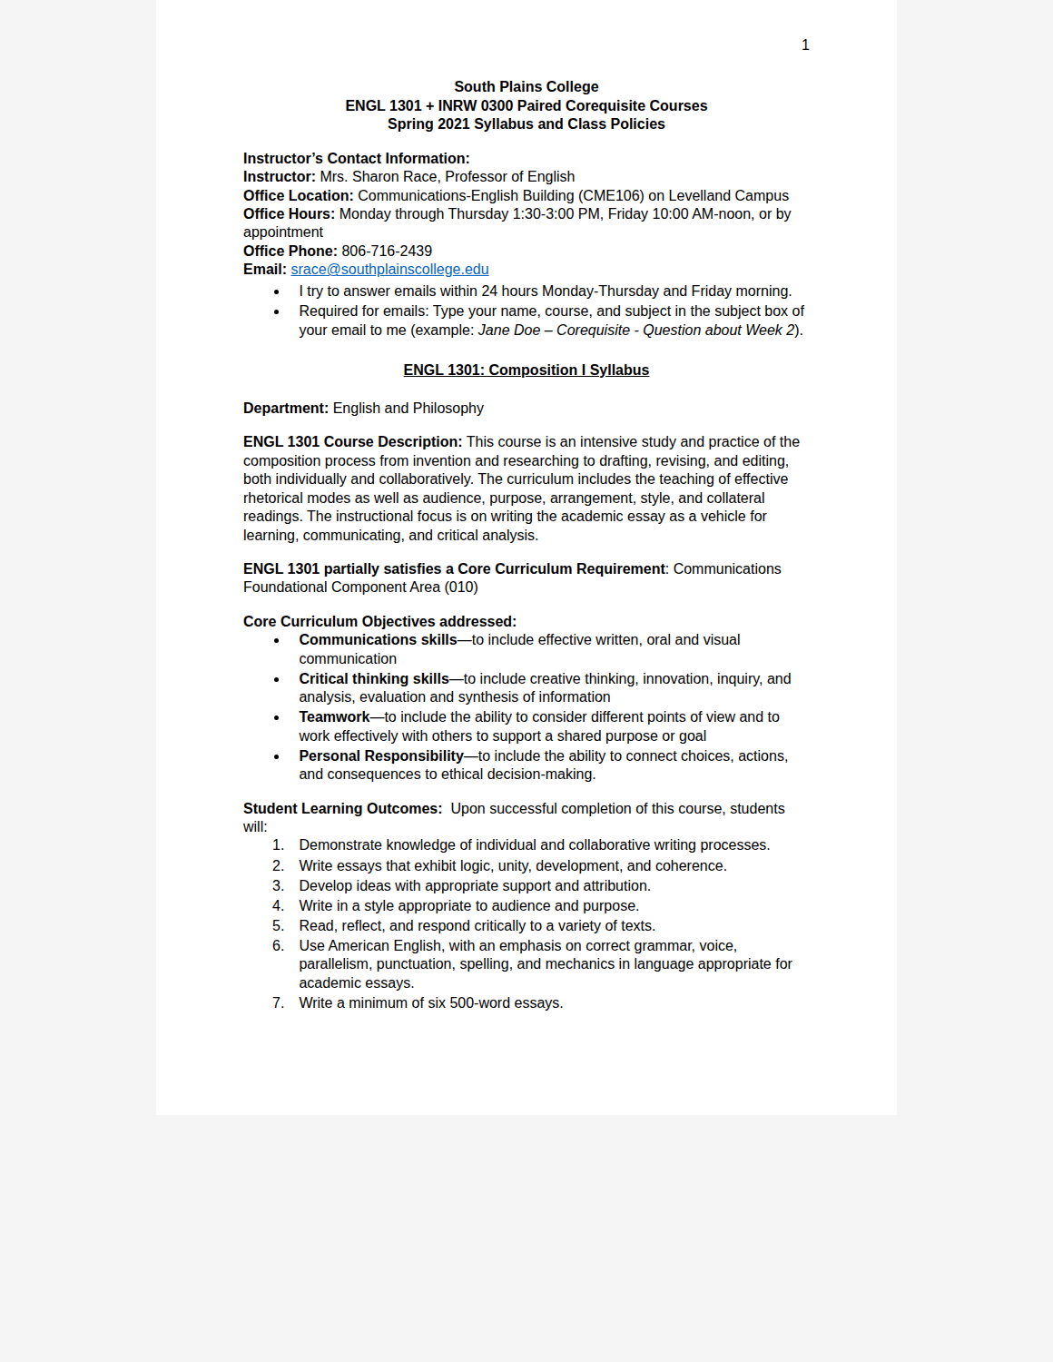1
South Plains College
ENGL 1301 + INRW 0300 Paired Corequisite Courses
Spring 2021 Syllabus and Class Policies
Instructor’s Contact Information:
Instructor: Mrs. Sharon Race, Professor of English
Office Location: Communications-English Building (CME106) on Levelland Campus
Office Hours: Monday through Thursday 1:30-3:00 PM, Friday 10:00 AM-noon, or by appointment
Office Phone: 806-716-2439
Email: srace@southplainscollege.edu
I try to answer emails within 24 hours Monday-Thursday and Friday morning.
Required for emails: Type your name, course, and subject in the subject box of your email to me (example: Jane Doe – Corequisite - Question about Week 2).
ENGL 1301: Composition I Syllabus
Department: English and Philosophy
ENGL 1301 Course Description: This course is an intensive study and practice of the composition process from invention and researching to drafting, revising, and editing, both individually and collaboratively. The curriculum includes the teaching of effective rhetorical modes as well as audience, purpose, arrangement, style, and collateral readings. The instructional focus is on writing the academic essay as a vehicle for learning, communicating, and critical analysis.
ENGL 1301 partially satisfies a Core Curriculum Requirement: Communications Foundational Component Area (010)
Core Curriculum Objectives addressed:
Communications skills—to include effective written, oral and visual communication
Critical thinking skills—to include creative thinking, innovation, inquiry, and analysis, evaluation and synthesis of information
Teamwork—to include the ability to consider different points of view and to work effectively with others to support a shared purpose or goal
Personal Responsibility—to include the ability to connect choices, actions, and consequences to ethical decision-making.
Student Learning Outcomes: Upon successful completion of this course, students will:
Demonstrate knowledge of individual and collaborative writing processes.
Write essays that exhibit logic, unity, development, and coherence.
Develop ideas with appropriate support and attribution.
Write in a style appropriate to audience and purpose.
Read, reflect, and respond critically to a variety of texts.
Use American English, with an emphasis on correct grammar, voice, parallelism, punctuation, spelling, and mechanics in language appropriate for academic essays.
Write a minimum of six 500-word essays.